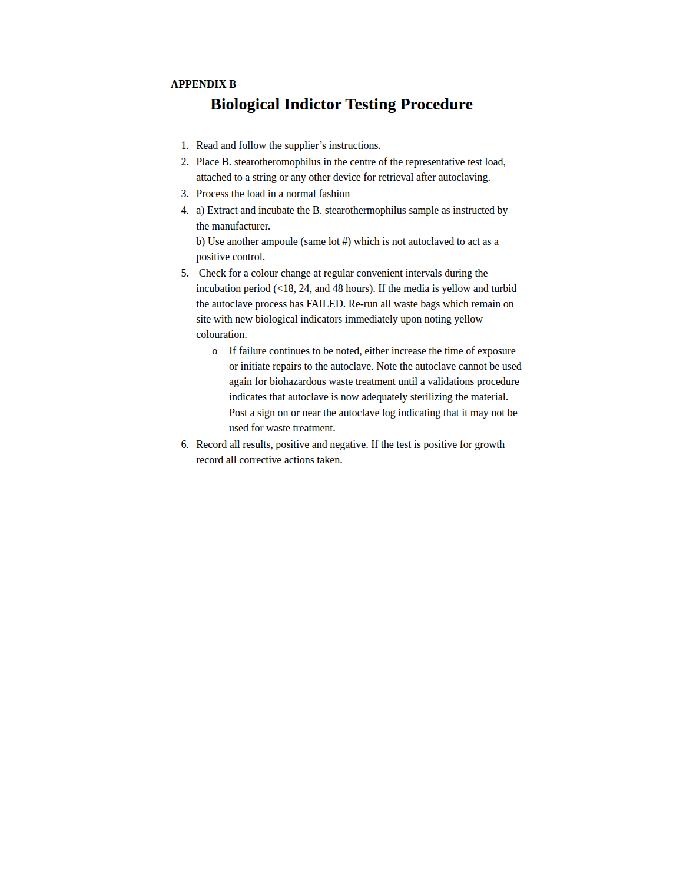APPENDIX B
Biological Indictor Testing Procedure
Read and follow the supplier’s instructions.
Place B. stearotheromophilus in the centre of the representative test load, attached to a string or any other device for retrieval after autoclaving.
Process the load in a normal fashion
a) Extract and incubate the B. stearothermophilus sample as instructed by the manufacturer.
b) Use another ampoule (same lot #) which is not autoclaved to act as a positive control.
Check for a colour change at regular convenient intervals during the incubation period (<18, 24, and 48 hours). If the media is yellow and turbid the autoclave process has FAILED. Re-run all waste bags which remain on site with new biological indicators immediately upon noting yellow colouration.
If failure continues to be noted, either increase the time of exposure or initiate repairs to the autoclave. Note the autoclave cannot be used again for biohazardous waste treatment until a validations procedure indicates that autoclave is now adequately sterilizing the material. Post a sign on or near the autoclave log indicating that it may not be used for waste treatment.
Record all results, positive and negative. If the test is positive for growth record all corrective actions taken.